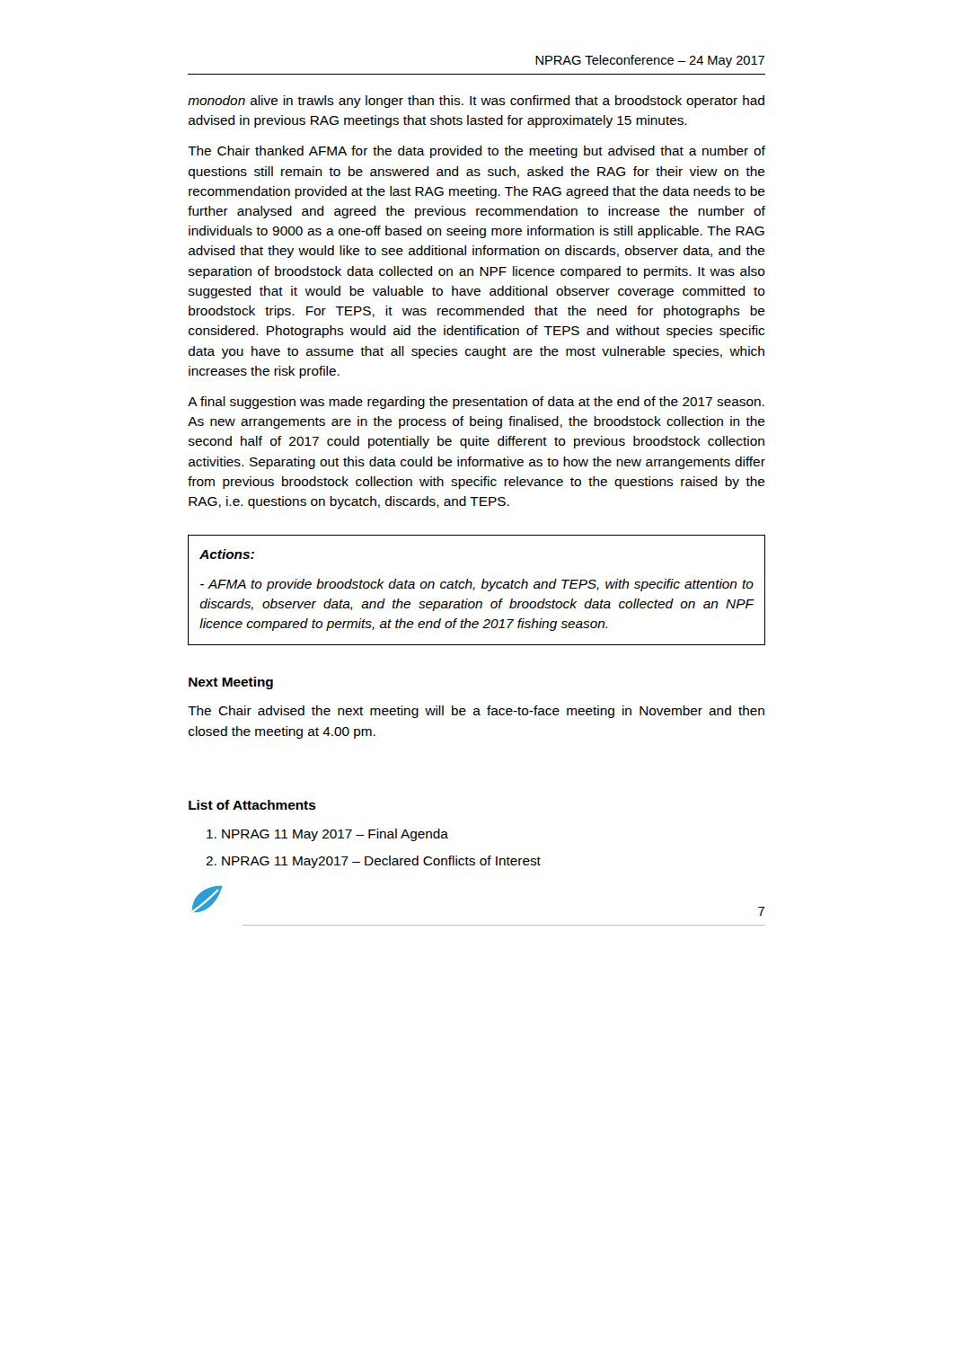NPRAG Teleconference – 24 May 2017
monodon alive in trawls any longer than this. It was confirmed that a broodstock operator had advised in previous RAG meetings that shots lasted for approximately 15 minutes.
The Chair thanked AFMA for the data provided to the meeting but advised that a number of questions still remain to be answered and as such, asked the RAG for their view on the recommendation provided at the last RAG meeting. The RAG agreed that the data needs to be further analysed and agreed the previous recommendation to increase the number of individuals to 9000 as a one-off based on seeing more information is still applicable. The RAG advised that they would like to see additional information on discards, observer data, and the separation of broodstock data collected on an NPF licence compared to permits. It was also suggested that it would be valuable to have additional observer coverage committed to broodstock trips. For TEPS, it was recommended that the need for photographs be considered. Photographs would aid the identification of TEPS and without species specific data you have to assume that all species caught are the most vulnerable species, which increases the risk profile.
A final suggestion was made regarding the presentation of data at the end of the 2017 season. As new arrangements are in the process of being finalised, the broodstock collection in the second half of 2017 could potentially be quite different to previous broodstock collection activities. Separating out this data could be informative as to how the new arrangements differ from previous broodstock collection with specific relevance to the questions raised by the RAG, i.e. questions on bycatch, discards, and TEPS.
Actions:
- AFMA to provide broodstock data on catch, bycatch and TEPS, with specific attention to discards, observer data, and the separation of broodstock data collected on an NPF licence compared to permits, at the end of the 2017 fishing season.
Next Meeting
The Chair advised the next meeting will be a face-to-face meeting in November and then closed the meeting at 4.00 pm.
List of Attachments
NPRAG 11 May 2017 – Final Agenda
NPRAG 11 May2017 – Declared Conflicts of Interest
7